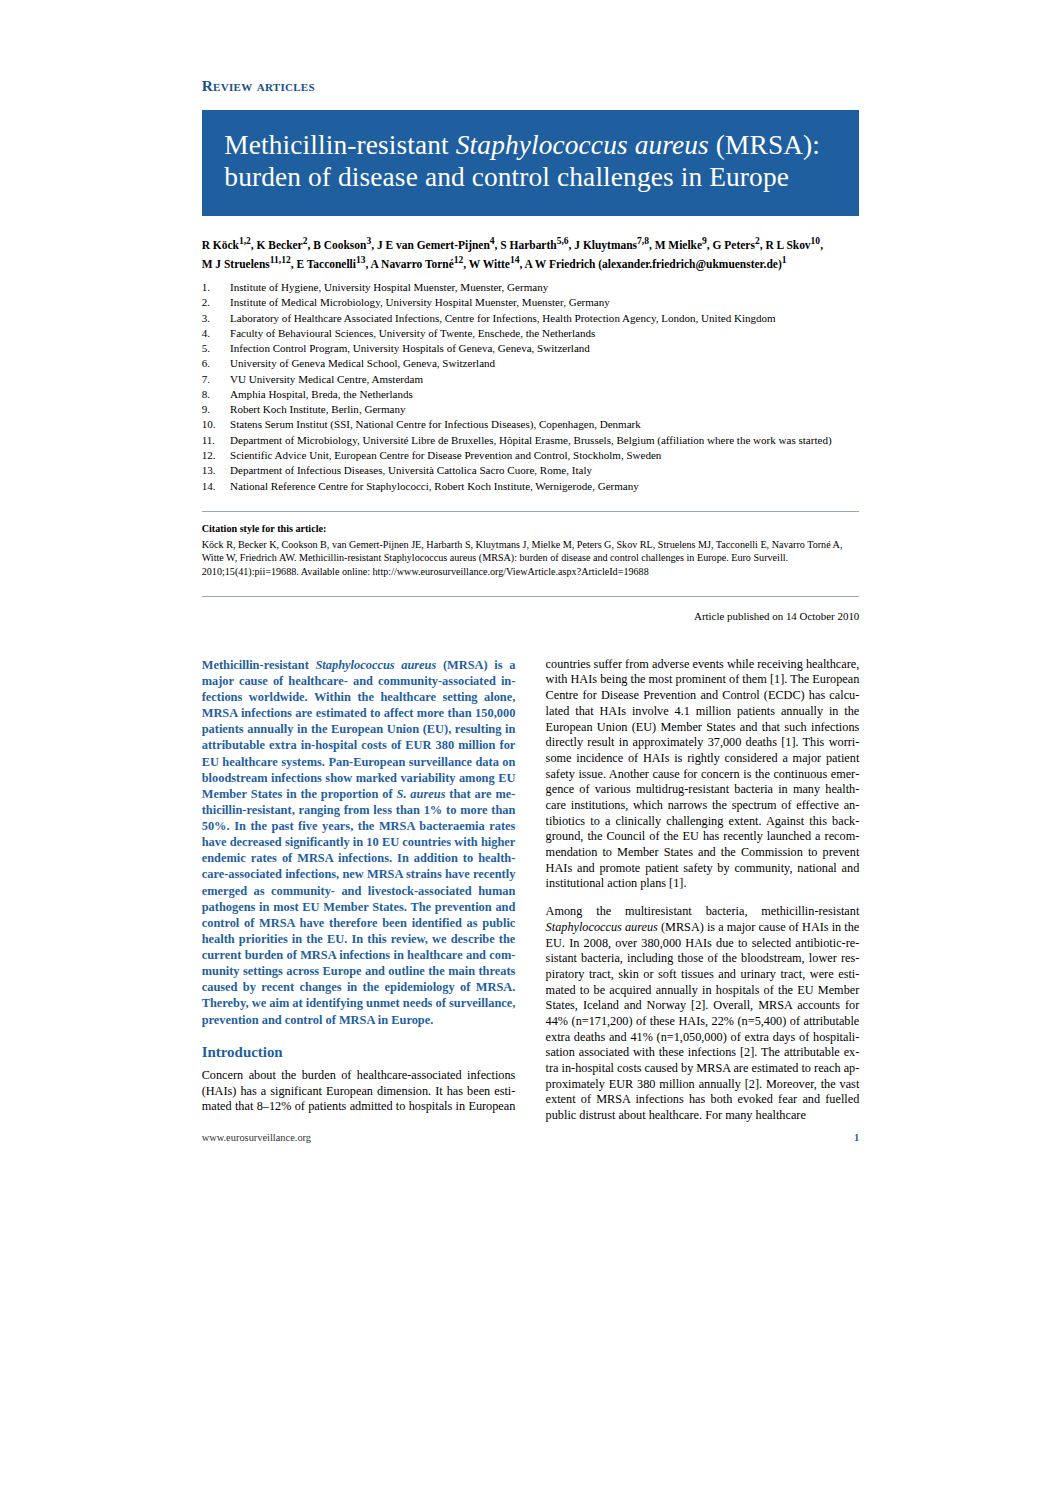Review articles
Methicillin-resistant Staphylococcus aureus (MRSA): burden of disease and control challenges in Europe
R Köck1,2, K Becker2, B Cookson3, J E van Gemert-Pijnen4, S Harbarth5,6, J Kluytmans7,8, M Mielke9, G Peters2, R L Skov10,
M J Struelens11,12, E Tacconelli13, A Navarro Torné12, W Witte14, A W Friedrich (alexander.friedrich@ukmuenster.de)1
1. Institute of Hygiene, University Hospital Muenster, Muenster, Germany
2. Institute of Medical Microbiology, University Hospital Muenster, Muenster, Germany
3. Laboratory of Healthcare Associated Infections, Centre for Infections, Health Protection Agency, London, United Kingdom
4. Faculty of Behavioural Sciences, University of Twente, Enschede, the Netherlands
5. Infection Control Program, University Hospitals of Geneva, Geneva, Switzerland
6. University of Geneva Medical School, Geneva, Switzerland
7. VU University Medical Centre, Amsterdam
8. Amphia Hospital, Breda, the Netherlands
9. Robert Koch Institute, Berlin, Germany
10. Statens Serum Institut (SSI, National Centre for Infectious Diseases), Copenhagen, Denmark
11. Department of Microbiology, Université Libre de Bruxelles, Hôpital Erasme, Brussels, Belgium (affiliation where the work was started)
12. Scientific Advice Unit, European Centre for Disease Prevention and Control, Stockholm, Sweden
13. Department of Infectious Diseases, Università Cattolica Sacro Cuore, Rome, Italy
14. National Reference Centre for Staphylococci, Robert Koch Institute, Wernigerode, Germany
Citation style for this article: Köck R, Becker K, Cookson B, van Gemert-Pijnen JE, Harbarth S, Kluytmans J, Mielke M, Peters G, Skov RL, Struelens MJ, Tacconelli E, Navarro Torné A, Witte W, Friedrich AW. Methicillin-resistant Staphylococcus aureus (MRSA): burden of disease and control challenges in Europe. Euro Surveill. 2010;15(41):pii=19688. Available online: http://www.eurosurveillance.org/ViewArticle.aspx?ArticleId=19688
Article published on 14 October 2010
Methicillin-resistant Staphylococcus aureus (MRSA) is a major cause of healthcare- and community-associated infections worldwide. Within the healthcare setting alone, MRSA infections are estimated to affect more than 150,000 patients annually in the European Union (EU), resulting in attributable extra in-hospital costs of EUR 380 million for EU healthcare systems. Pan-European surveillance data on bloodstream infections show marked variability among EU Member States in the proportion of S. aureus that are methicillin-resistant, ranging from less than 1% to more than 50%. In the past five years, the MRSA bacteraemia rates have decreased significantly in 10 EU countries with higher endemic rates of MRSA infections. In addition to healthcare-associated infections, new MRSA strains have recently emerged as community- and livestock-associated human pathogens in most EU Member States. The prevention and control of MRSA have therefore been identified as public health priorities in the EU. In this review, we describe the current burden of MRSA infections in healthcare and community settings across Europe and outline the main threats caused by recent changes in the epidemiology of MRSA. Thereby, we aim at identifying unmet needs of surveillance, prevention and control of MRSA in Europe.
Introduction
Concern about the burden of healthcare-associated infections (HAIs) has a significant European dimension. It has been estimated that 8–12% of patients admitted to hospitals in European countries suffer from adverse events while receiving healthcare, with HAIs being the most prominent of them [1]. The European Centre for Disease Prevention and Control (ECDC) has calculated that HAIs involve 4.1 million patients annually in the European Union (EU) Member States and that such infections directly result in approximately 37,000 deaths [1]. This worrisome incidence of HAIs is rightly considered a major patient safety issue. Another cause for concern is the continuous emergence of various multidrug-resistant bacteria in many healthcare institutions, which narrows the spectrum of effective antibiotics to a clinically challenging extent. Against this background, the Council of the EU has recently launched a recommendation to Member States and the Commission to prevent HAIs and promote patient safety by community, national and institutional action plans [1].
Among the multiresistant bacteria, methicillin-resistant Staphylococcus aureus (MRSA) is a major cause of HAIs in the EU. In 2008, over 380,000 HAIs due to selected antibiotic-resistant bacteria, including those of the bloodstream, lower respiratory tract, skin or soft tissues and urinary tract, were estimated to be acquired annually in hospitals of the EU Member States, Iceland and Norway [2]. Overall, MRSA accounts for 44% (n=171,200) of these HAIs, 22% (n=5,400) of attributable extra deaths and 41% (n=1,050,000) of extra days of hospitalisation associated with these infections [2]. The attributable extra in-hospital costs caused by MRSA are estimated to reach approximately EUR 380 million annually [2]. Moreover, the vast extent of MRSA infections has both evoked fear and fuelled public distrust about healthcare. For many healthcare
www.eurosurveillance.org 1